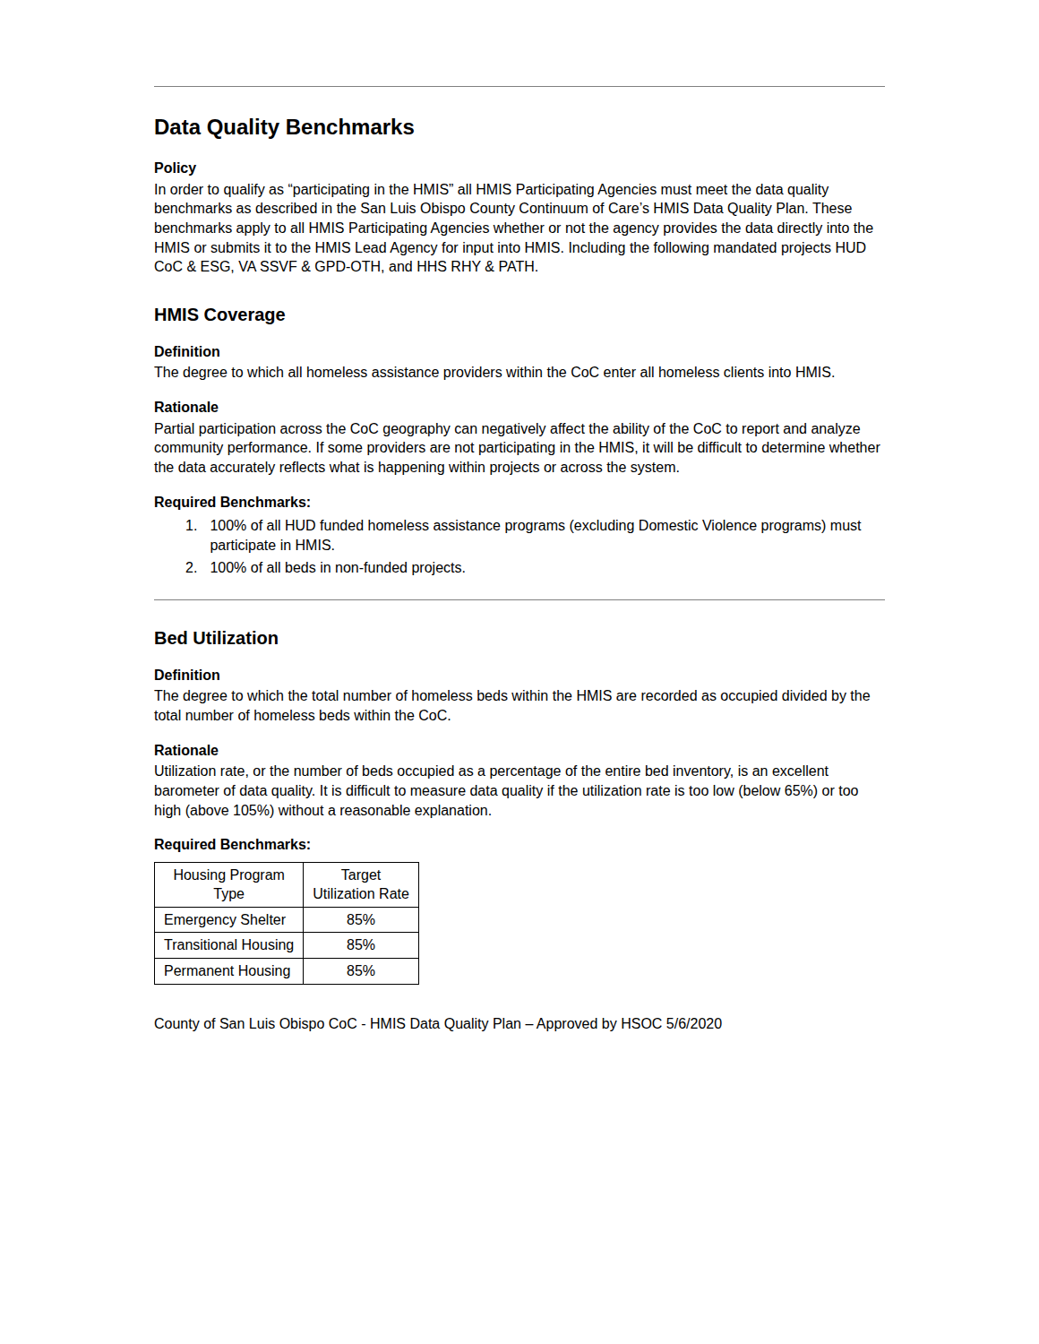Data Quality Benchmarks
Policy
In order to qualify as “participating in the HMIS” all HMIS Participating Agencies must meet the data quality benchmarks as described in the San Luis Obispo County Continuum of Care’s HMIS Data Quality Plan. These benchmarks apply to all HMIS Participating Agencies whether or not the agency provides the data directly into the HMIS or submits it to the HMIS Lead Agency for input into HMIS. Including the following mandated projects HUD CoC & ESG, VA SSVF & GPD-OTH, and HHS RHY & PATH.
HMIS Coverage
Definition
The degree to which all homeless assistance providers within the CoC enter all homeless clients into HMIS.
Rationale
Partial participation across the CoC geography can negatively affect the ability of the CoC to report and analyze community performance. If some providers are not participating in the HMIS, it will be difficult to determine whether the data accurately reflects what is happening within projects or across the system.
Required Benchmarks:
100% of all HUD funded homeless assistance programs (excluding Domestic Violence programs) must participate in HMIS.
100% of all beds in non-funded projects.
Bed Utilization
Definition
The degree to which the total number of homeless beds within the HMIS are recorded as occupied divided by the total number of homeless beds within the CoC.
Rationale
Utilization rate, or the number of beds occupied as a percentage of the entire bed inventory, is an excellent barometer of data quality. It is difficult to measure data quality if the utilization rate is too low (below 65%) or too high (above 105%) without a reasonable explanation.
Required Benchmarks:
| Housing Program Type | Target Utilization Rate |
| --- | --- |
| Emergency Shelter | 85% |
| Transitional Housing | 85% |
| Permanent Housing | 85% |
County of San Luis Obispo CoC - HMIS Data Quality Plan – Approved by HSOC 5/6/2020